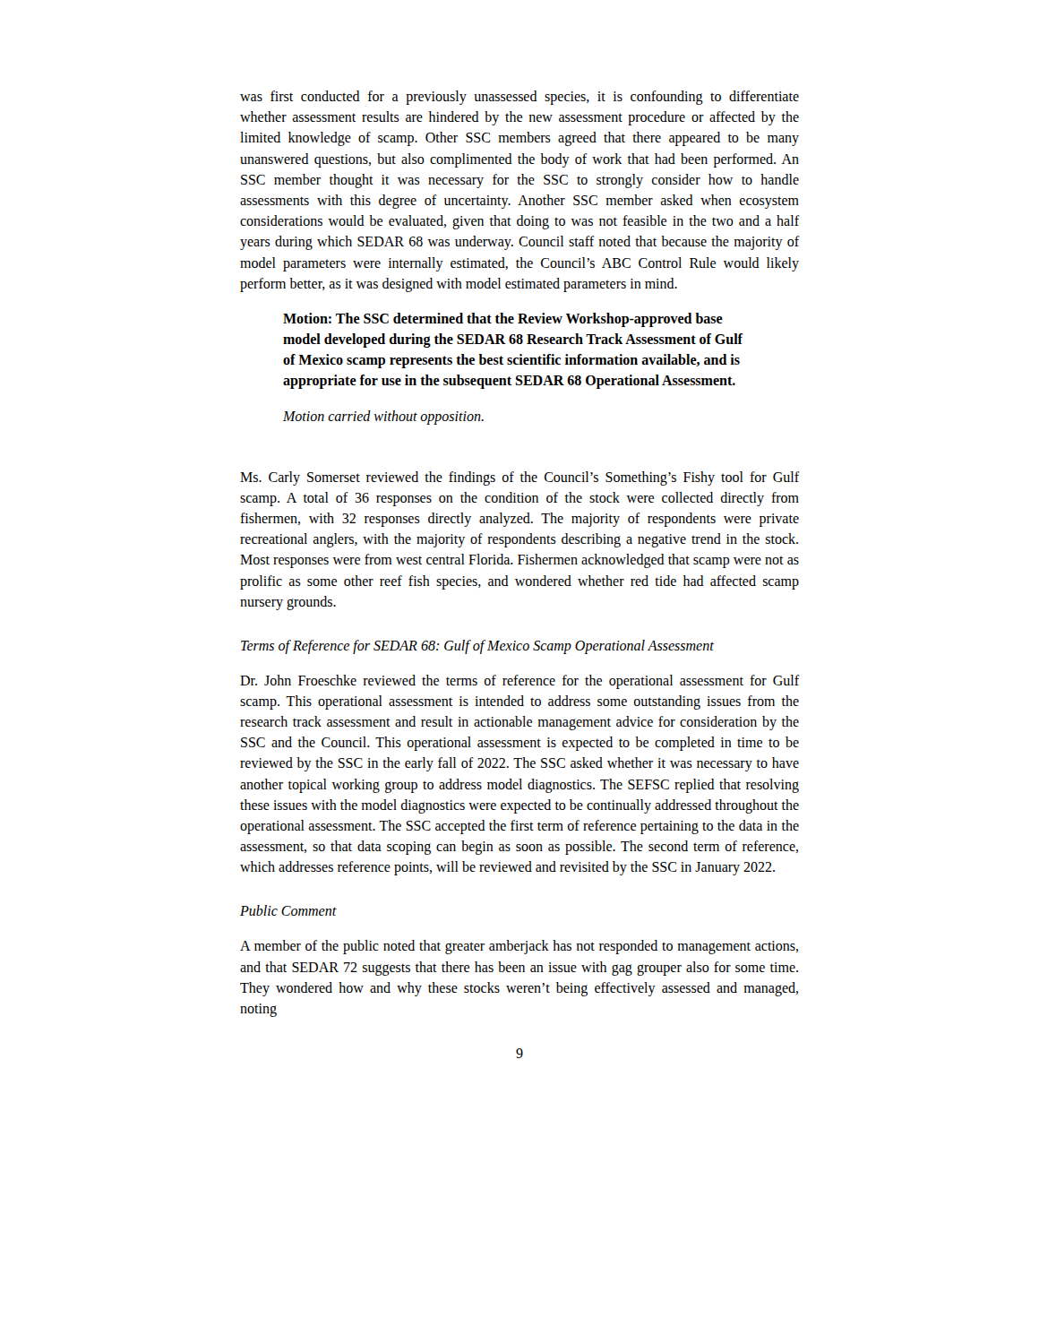was first conducted for a previously unassessed species, it is confounding to differentiate whether assessment results are hindered by the new assessment procedure or affected by the limited knowledge of scamp. Other SSC members agreed that there appeared to be many unanswered questions, but also complimented the body of work that had been performed. An SSC member thought it was necessary for the SSC to strongly consider how to handle assessments with this degree of uncertainty. Another SSC member asked when ecosystem considerations would be evaluated, given that doing to was not feasible in the two and a half years during which SEDAR 68 was underway. Council staff noted that because the majority of model parameters were internally estimated, the Council’s ABC Control Rule would likely perform better, as it was designed with model estimated parameters in mind.
Motion: The SSC determined that the Review Workshop-approved base model developed during the SEDAR 68 Research Track Assessment of Gulf of Mexico scamp represents the best scientific information available, and is appropriate for use in the subsequent SEDAR 68 Operational Assessment.
Motion carried without opposition.
Ms. Carly Somerset reviewed the findings of the Council’s Something’s Fishy tool for Gulf scamp. A total of 36 responses on the condition of the stock were collected directly from fishermen, with 32 responses directly analyzed. The majority of respondents were private recreational anglers, with the majority of respondents describing a negative trend in the stock. Most responses were from west central Florida. Fishermen acknowledged that scamp were not as prolific as some other reef fish species, and wondered whether red tide had affected scamp nursery grounds.
Terms of Reference for SEDAR 68: Gulf of Mexico Scamp Operational Assessment
Dr. John Froeschke reviewed the terms of reference for the operational assessment for Gulf scamp. This operational assessment is intended to address some outstanding issues from the research track assessment and result in actionable management advice for consideration by the SSC and the Council. This operational assessment is expected to be completed in time to be reviewed by the SSC in the early fall of 2022. The SSC asked whether it was necessary to have another topical working group to address model diagnostics. The SEFSC replied that resolving these issues with the model diagnostics were expected to be continually addressed throughout the operational assessment. The SSC accepted the first term of reference pertaining to the data in the assessment, so that data scoping can begin as soon as possible. The second term of reference, which addresses reference points, will be reviewed and revisited by the SSC in January 2022.
Public Comment
A member of the public noted that greater amberjack has not responded to management actions, and that SEDAR 72 suggests that there has been an issue with gag grouper also for some time. They wondered how and why these stocks weren’t being effectively assessed and managed, noting
9